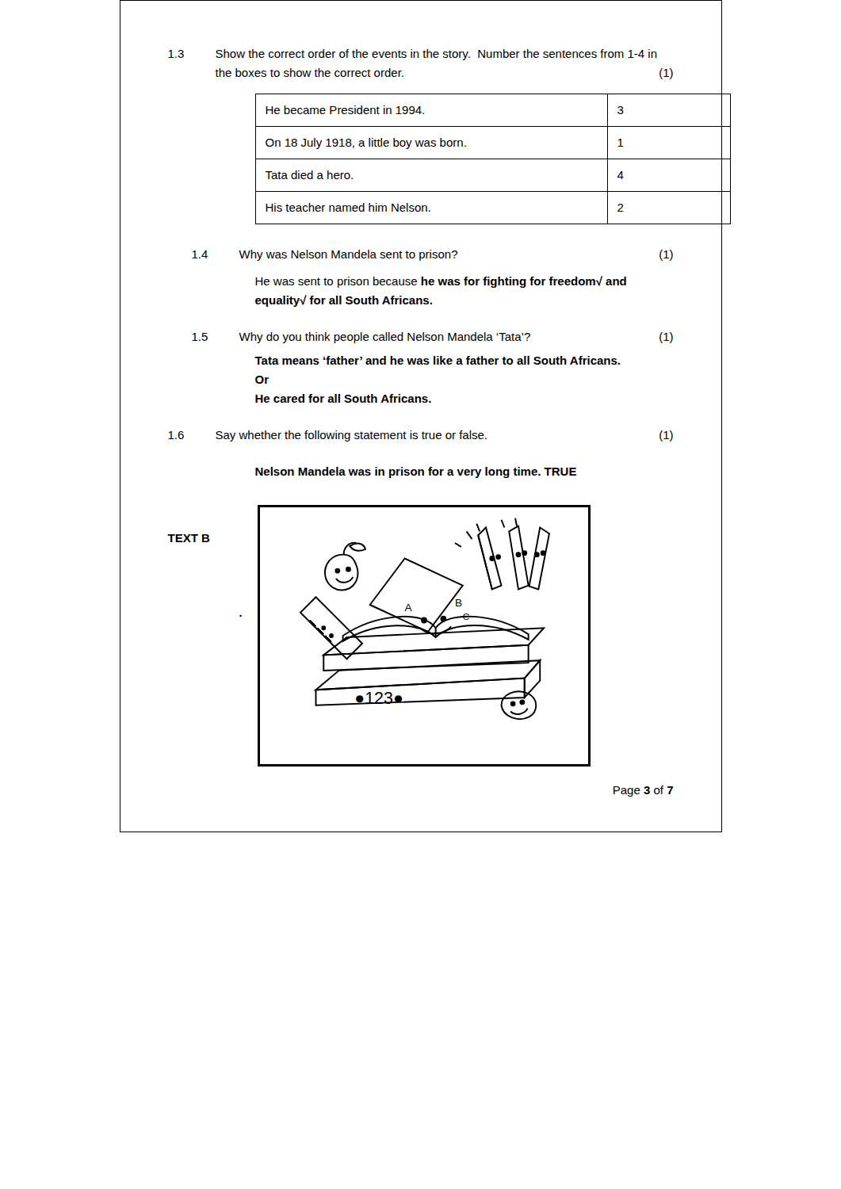1.3
Show the correct order of the events in the story. Number the sentences from 1-4 in the boxes to show the correct order.(1)
| He became President in 1994. | 3 |
| On 18 July 1918, a little boy was born. | 1 |
| Tata died a hero. | 4 |
| His teacher named him Nelson. | 2 |
1.4
Why was Nelson Mandela sent to prison?(1)
He was sent to prison because he was for fighting for freedom√ and equality√ for all South Africans.
1.5
Why do you think people called Nelson Mandela ‘Tata’?(1)
Tata means ‘father’ and he was like a father to all South Africans.
Or
He cared for all South Africans.
1.6
Say whether the following statement is true or false.(1)
Nelson Mandela was in prison for a very long time. TRUE
TEXT B
●123● A B C
.
Page 3 of 7